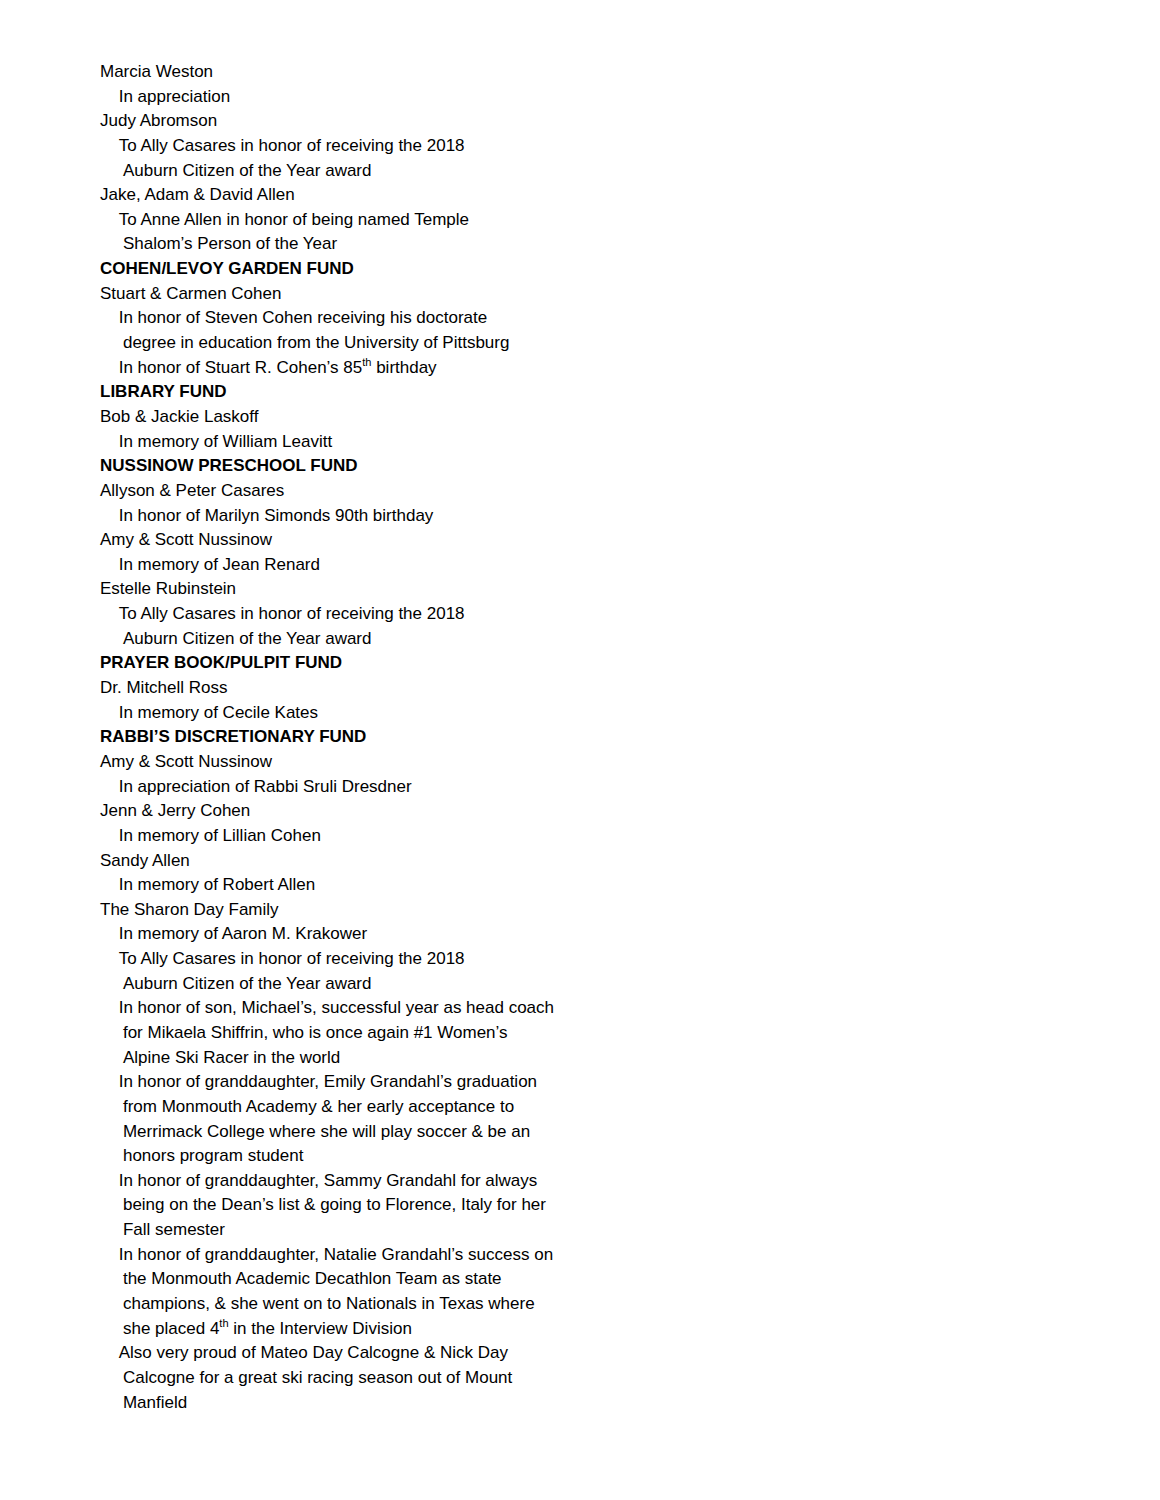Marcia Weston
In appreciation
Judy Abromson
To Ally Casares in honor of receiving the 2018
Auburn Citizen of the Year award
Jake, Adam & David Allen
To Anne Allen in honor of being named Temple
Shalom’s Person of the Year
COHEN/LEVOY GARDEN FUND
Stuart & Carmen Cohen
In honor of Steven Cohen receiving his doctorate
degree in education from the University of Pittsburg
In honor of Stuart R. Cohen’s 85th birthday
LIBRARY FUND
Bob & Jackie Laskoff
In memory of William Leavitt
NUSSINOW PRESCHOOL FUND
Allyson & Peter Casares
In honor of Marilyn Simonds 90th birthday
Amy & Scott Nussinow
In memory of Jean Renard
Estelle Rubinstein
To Ally Casares in honor of receiving the 2018
Auburn Citizen of the Year award
PRAYER BOOK/PULPIT FUND
Dr. Mitchell Ross
In memory of Cecile Kates
RABBI’S DISCRETIONARY FUND
Amy & Scott Nussinow
In appreciation of Rabbi Sruli Dresdner
Jenn & Jerry Cohen
In memory of Lillian Cohen
Sandy Allen
In memory of Robert Allen
The Sharon Day Family
In memory of Aaron M. Krakower
To Ally Casares in honor of receiving the 2018
Auburn Citizen of the Year award
In honor of son, Michael’s, successful year as head coach
for Mikaela Shiffrin, who is once again #1 Women’s
Alpine Ski Racer in the world
In honor of granddaughter, Emily Grandahl’s graduation
from Monmouth Academy & her early acceptance to
Merrimack College where she will play soccer & be an
honors program student
In honor of granddaughter, Sammy Grandahl for always
being on the Dean’s list & going to Florence, Italy for her
Fall semester
In honor of granddaughter, Natalie Grandahl’s success on
the Monmouth Academic Decathlon Team as state
champions, & she went on to Nationals in Texas where
she placed 4th in the Interview Division
Also very proud of Mateo Day Calcogne & Nick Day
Calcogne for a great ski racing season out of Mount
Manfield